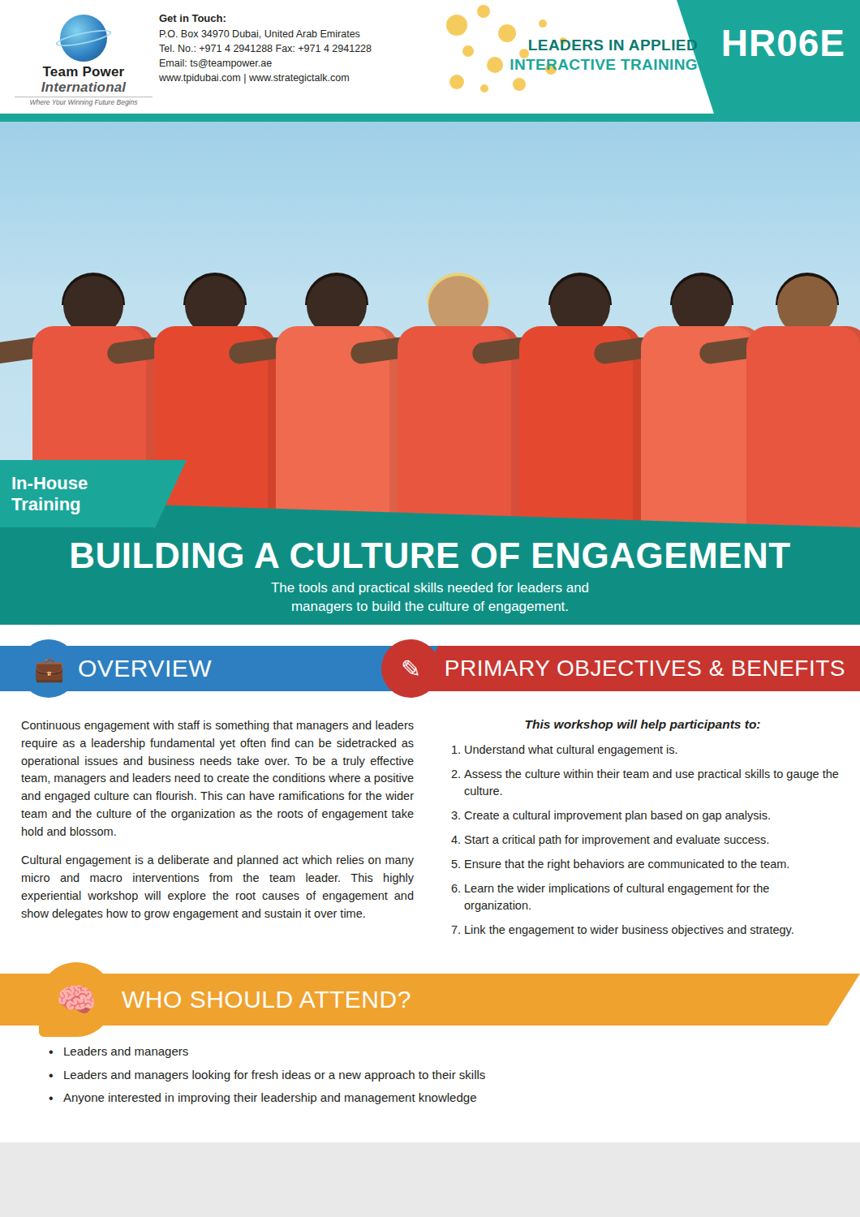Team Power International
Where Your Winning Future Begins
Get in Touch:
P.O. Box 34970 Dubai, United Arab Emirates
Tel. No.: +971 4 2941288 Fax: +971 4 2941228
Email: ts@teampower.ae
www.tpidubai.com | www.strategictalk.com
HR06E
Leaders in Applied
Interactive Training
In-House
Training
Building a Culture of Engagement
The tools and practical skills needed for leaders and
managers to build the culture of engagement.
Overview
Primary Objectives & Benefits
💼
✎
Continuous engagement with staff is something that managers and leaders require as a leadership fundamental yet often find can be sidetracked as operational issues and business needs take over. To be a truly effective team, managers and leaders need to create the conditions where a positive and engaged culture can flourish. This can have ramifications for the wider team and the culture of the organization as the roots of engagement take hold and blossom.
Cultural engagement is a deliberate and planned act which relies on many micro and macro interventions from the team leader. This highly experiential workshop will explore the root causes of engagement and show delegates how to grow engagement and sustain it over time.
This workshop will help participants to:
Understand what cultural engagement is.
Assess the culture within their team and use practical skills to gauge the culture.
Create a cultural improvement plan based on gap analysis.
Start a critical path for improvement and evaluate success.
Ensure that the right behaviors are communicated to the team.
Learn the wider implications of cultural engagement for the organization.
Link the engagement to wider business objectives and strategy.
🧠
Who should attend?
Leaders and managers
Leaders and managers looking for fresh ideas or a new approach to their skills
Anyone interested in improving their leadership and management knowledge